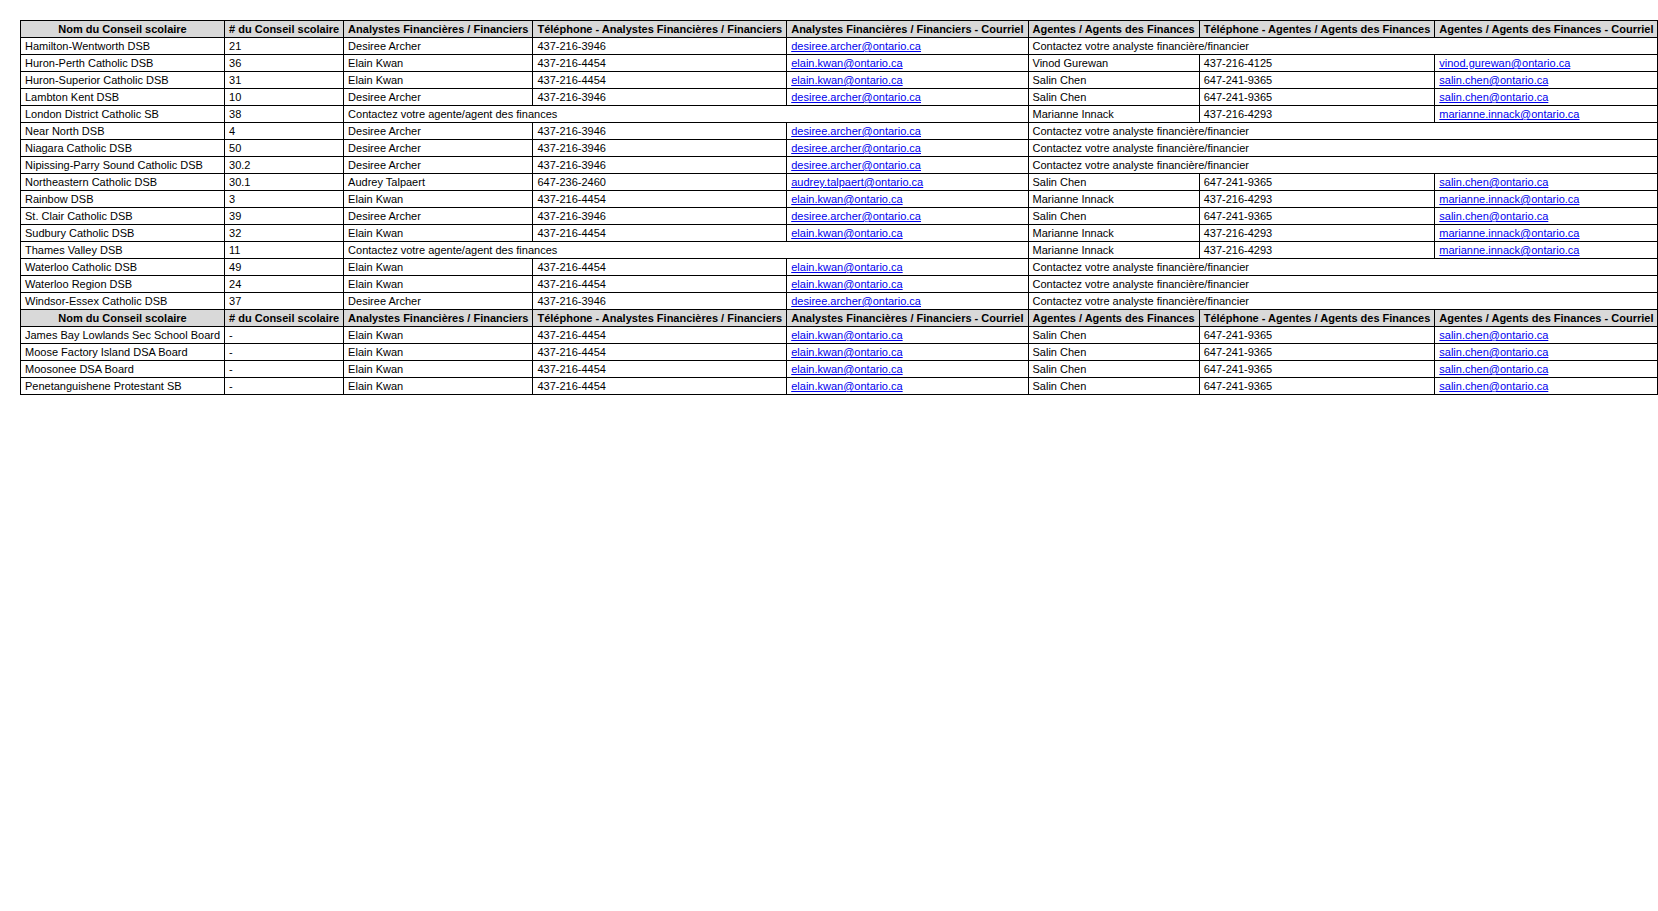| Nom du Conseil scolaire | # du Conseil scolaire | Analystes Financières / Financiers | Téléphone - Analystes Financières / Financiers | Analystes Financières / Financiers - Courriel | Agentes / Agents des Finances | Téléphone - Agentes / Agents des Finances | Agentes / Agents des Finances - Courriel |
| --- | --- | --- | --- | --- | --- | --- | --- |
| Hamilton-Wentworth DSB | 21 | Desiree Archer | 437-216-3946 | desiree.archer@ontario.ca | Contactez votre analyste financière/financier |
| Huron-Perth Catholic DSB | 36 | Elain Kwan | 437-216-4454 | elain.kwan@ontario.ca | Vinod Gurewan | 437-216-4125 | vinod.gurewan@ontario.ca |
| Huron-Superior Catholic DSB | 31 | Elain Kwan | 437-216-4454 | elain.kwan@ontario.ca | Salin Chen | 647-241-9365 | salin.chen@ontario.ca |
| Lambton Kent DSB | 10 | Desiree Archer | 437-216-3946 | desiree.archer@ontario.ca | Salin Chen | 647-241-9365 | salin.chen@ontario.ca |
| London District Catholic SB | 38 | Contactez votre agente/agent des finances | Marianne Innack | 437-216-4293 | marianne.innack@ontario.ca |
| Near North DSB | 4 | Desiree Archer | 437-216-3946 | desiree.archer@ontario.ca | Contactez votre analyste financière/financier |
| Niagara Catholic DSB | 50 | Desiree Archer | 437-216-3946 | desiree.archer@ontario.ca | Contactez votre analyste financière/financier |
| Nipissing-Parry Sound Catholic DSB | 30.2 | Desiree Archer | 437-216-3946 | desiree.archer@ontario.ca | Contactez votre analyste financière/financier |
| Northeastern Catholic DSB | 30.1 | Audrey Talpaert | 647-236-2460 | audrey.talpaert@ontario.ca | Salin Chen | 647-241-9365 | salin.chen@ontario.ca |
| Rainbow DSB | 3 | Elain Kwan | 437-216-4454 | elain.kwan@ontario.ca | Marianne Innack | 437-216-4293 | marianne.innack@ontario.ca |
| St. Clair Catholic DSB | 39 | Desiree Archer | 437-216-3946 | desiree.archer@ontario.ca | Salin Chen | 647-241-9365 | salin.chen@ontario.ca |
| Sudbury Catholic DSB | 32 | Elain Kwan | 437-216-4454 | elain.kwan@ontario.ca | Marianne Innack | 437-216-4293 | marianne.innack@ontario.ca |
| Thames Valley DSB | 11 | Contactez votre agente/agent des finances | Marianne Innack | 437-216-4293 | marianne.innack@ontario.ca |
| Waterloo Catholic DSB | 49 | Elain Kwan | 437-216-4454 | elain.kwan@ontario.ca | Contactez votre analyste financière/financier |
| Waterloo Region DSB | 24 | Elain Kwan | 437-216-4454 | elain.kwan@ontario.ca | Contactez votre analyste financière/financier |
| Windsor-Essex Catholic DSB | 37 | Desiree Archer | 437-216-3946 | desiree.archer@ontario.ca | Contactez votre analyste financière/financier |
| Nom du Conseil scolaire | # du Conseil scolaire | Analystes Financières / Financiers | Téléphone - Analystes Financières / Financiers | Analystes Financières / Financiers - Courriel | Agentes / Agents des Finances | Téléphone - Agentes / Agents des Finances | Agentes / Agents des Finances - Courriel |
| James Bay Lowlands Sec School Board | - | Elain Kwan | 437-216-4454 | elain.kwan@ontario.ca | Salin Chen | 647-241-9365 | salin.chen@ontario.ca |
| Moose Factory Island DSA Board | - | Elain Kwan | 437-216-4454 | elain.kwan@ontario.ca | Salin Chen | 647-241-9365 | salin.chen@ontario.ca |
| Moosonee DSA Board | - | Elain Kwan | 437-216-4454 | elain.kwan@ontario.ca | Salin Chen | 647-241-9365 | salin.chen@ontario.ca |
| Penetanguishene Protestant SB | - | Elain Kwan | 437-216-4454 | elain.kwan@ontario.ca | Salin Chen | 647-241-9365 | salin.chen@ontario.ca |